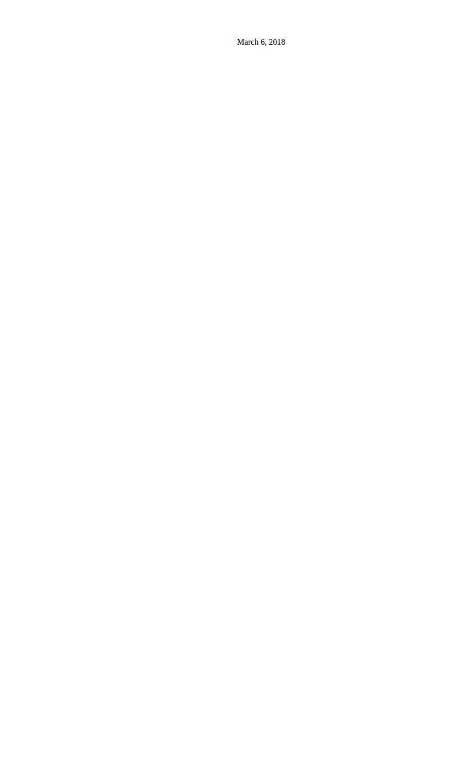March 6, 2018